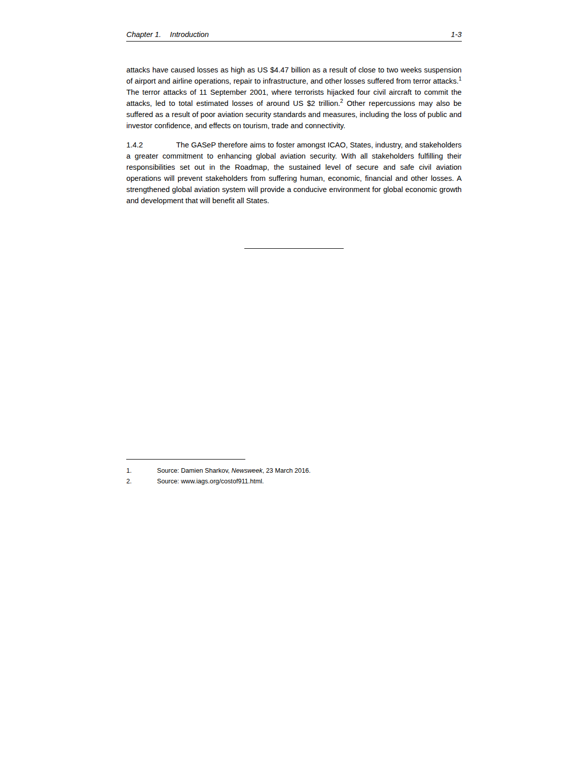Chapter 1. Introduction
1-3
attacks have caused losses as high as US $4.47 billion as a result of close to two weeks suspension of airport and airline operations, repair to infrastructure, and other losses suffered from terror attacks.1 The terror attacks of 11 September 2001, where terrorists hijacked four civil aircraft to commit the attacks, led to total estimated losses of around US $2 trillion.2 Other repercussions may also be suffered as a result of poor aviation security standards and measures, including the loss of public and investor confidence, and effects on tourism, trade and connectivity.
1.4.2 The GASeP therefore aims to foster amongst ICAO, States, industry, and stakeholders a greater commitment to enhancing global aviation security. With all stakeholders fulfilling their responsibilities set out in the Roadmap, the sustained level of secure and safe civil aviation operations will prevent stakeholders from suffering human, economic, financial and other losses. A strengthened global aviation system will provide a conducive environment for global economic growth and development that will benefit all States.
1.
Source: Damien Sharkov, Newsweek, 23 March 2016.
2.
Source: www.iags.org/costof911.html.